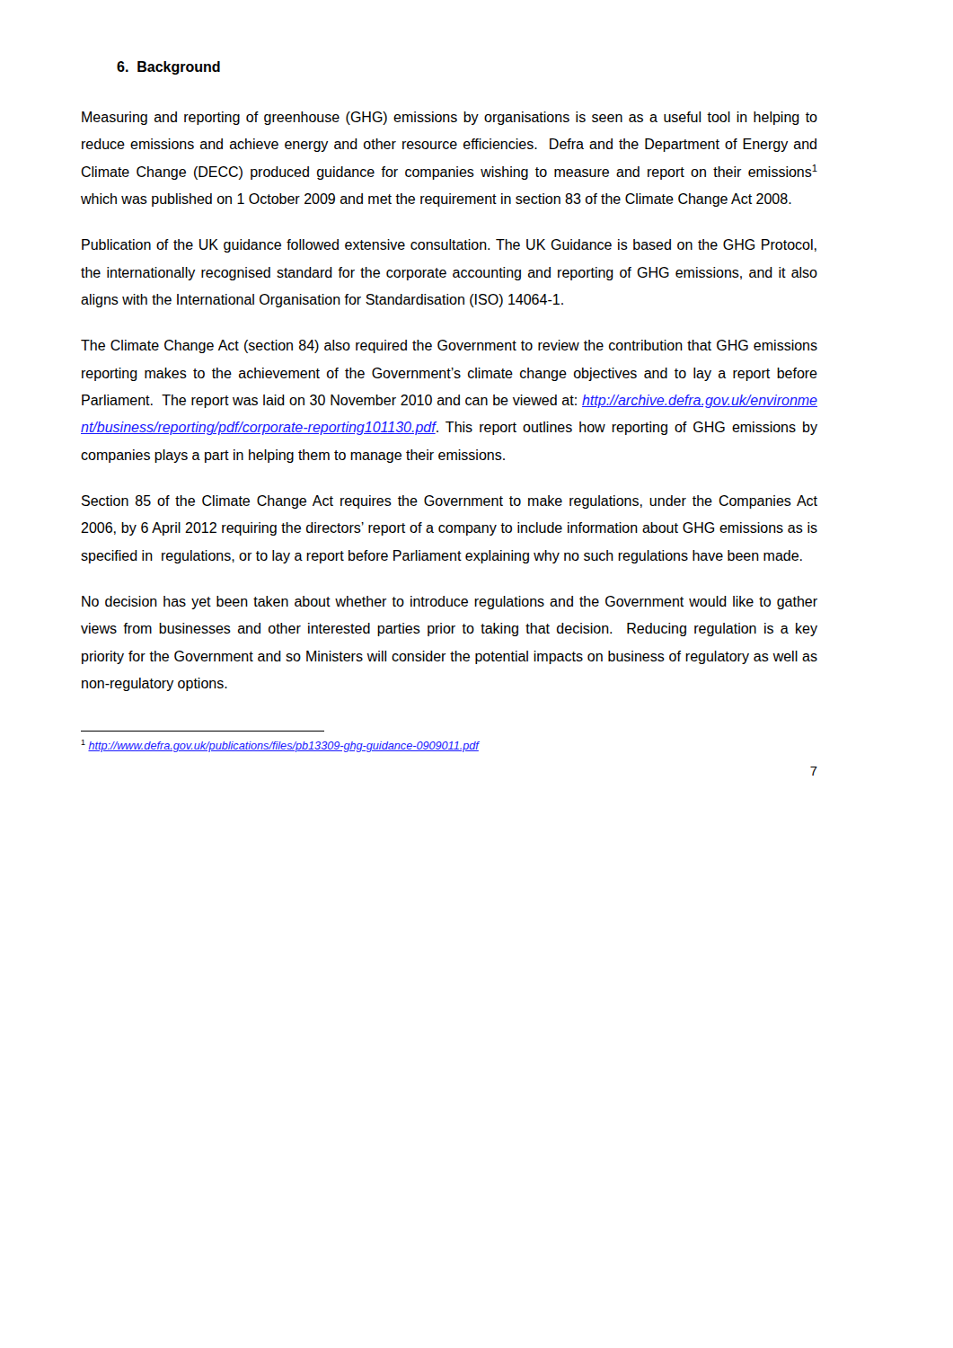6. Background
Measuring and reporting of greenhouse (GHG) emissions by organisations is seen as a useful tool in helping to reduce emissions and achieve energy and other resource efficiencies. Defra and the Department of Energy and Climate Change (DECC) produced guidance for companies wishing to measure and report on their emissions1 which was published on 1 October 2009 and met the requirement in section 83 of the Climate Change Act 2008.
Publication of the UK guidance followed extensive consultation. The UK Guidance is based on the GHG Protocol, the internationally recognised standard for the corporate accounting and reporting of GHG emissions, and it also aligns with the International Organisation for Standardisation (ISO) 14064-1.
The Climate Change Act (section 84) also required the Government to review the contribution that GHG emissions reporting makes to the achievement of the Government’s climate change objectives and to lay a report before Parliament. The report was laid on 30 November 2010 and can be viewed at: http://archive.defra.gov.uk/environment/business/reporting/pdf/corporate-reporting101130.pdf. This report outlines how reporting of GHG emissions by companies plays a part in helping them to manage their emissions.
Section 85 of the Climate Change Act requires the Government to make regulations, under the Companies Act 2006, by 6 April 2012 requiring the directors’ report of a company to include information about GHG emissions as is specified in regulations, or to lay a report before Parliament explaining why no such regulations have been made.
No decision has yet been taken about whether to introduce regulations and the Government would like to gather views from businesses and other interested parties prior to taking that decision. Reducing regulation is a key priority for the Government and so Ministers will consider the potential impacts on business of regulatory as well as non-regulatory options.
1 http://www.defra.gov.uk/publications/files/pb13309-ghg-guidance-0909011.pdf
7